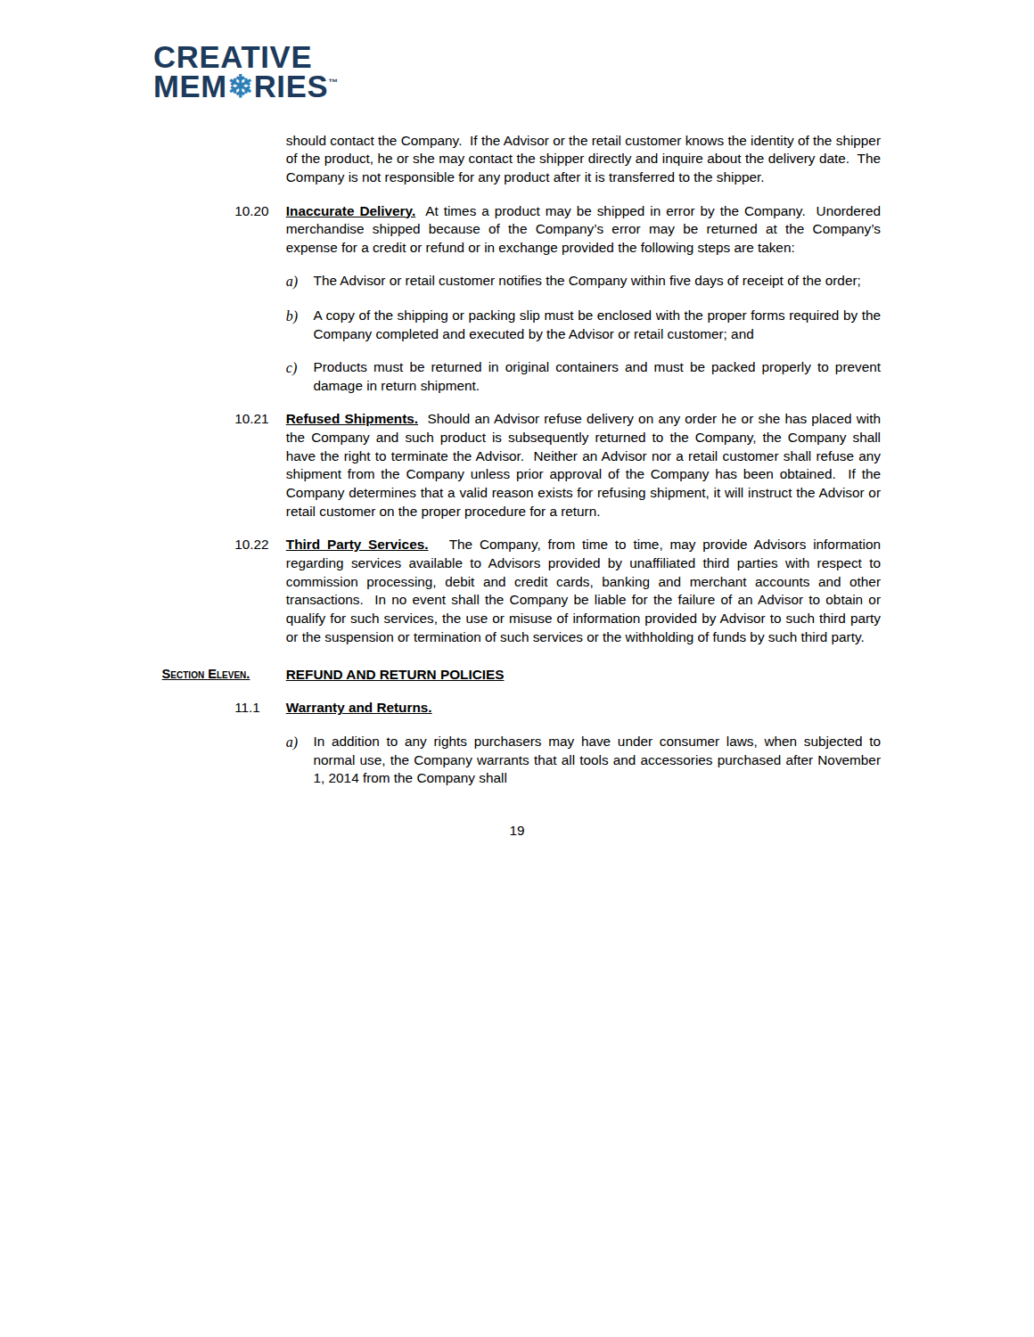CREATIVE
MEM❄RIES™
should contact the Company. If the Advisor or the retail customer knows the identity of the shipper of the product, he or she may contact the shipper directly and inquire about the delivery date. The Company is not responsible for any product after it is transferred to the shipper.
10.20
Inaccurate Delivery. At times a product may be shipped in error by the Company. Unordered merchandise shipped because of the Company’s error may be returned at the Company’s expense for a credit or refund or in exchange provided the following steps are taken:
a)
The Advisor or retail customer notifies the Company within five days of receipt of the order;
b)
A copy of the shipping or packing slip must be enclosed with the proper forms required by the Company completed and executed by the Advisor or retail customer; and
c)
Products must be returned in original containers and must be packed properly to prevent damage in return shipment.
10.21
Refused Shipments. Should an Advisor refuse delivery on any order he or she has placed with the Company and such product is subsequently returned to the Company, the Company shall have the right to terminate the Advisor. Neither an Advisor nor a retail customer shall refuse any shipment from the Company unless prior approval of the Company has been obtained. If the Company determines that a valid reason exists for refusing shipment, it will instruct the Advisor or retail customer on the proper procedure for a return.
10.22
Third Party Services. The Company, from time to time, may provide Advisors information regarding services available to Advisors provided by unaffiliated third parties with respect to commission processing, debit and credit cards, banking and merchant accounts and other transactions. In no event shall the Company be liable for the failure of an Advisor to obtain or qualify for such services, the use or misuse of information provided by Advisor to such third party or the suspension or termination of such services or the withholding of funds by such third party.
Section Eleven.
REFUND AND RETURN POLICIES
11.1
Warranty and Returns.
a)
In addition to any rights purchasers may have under consumer laws, when subjected to normal use, the Company warrants that all tools and accessories purchased after November 1, 2014 from the Company shall
19